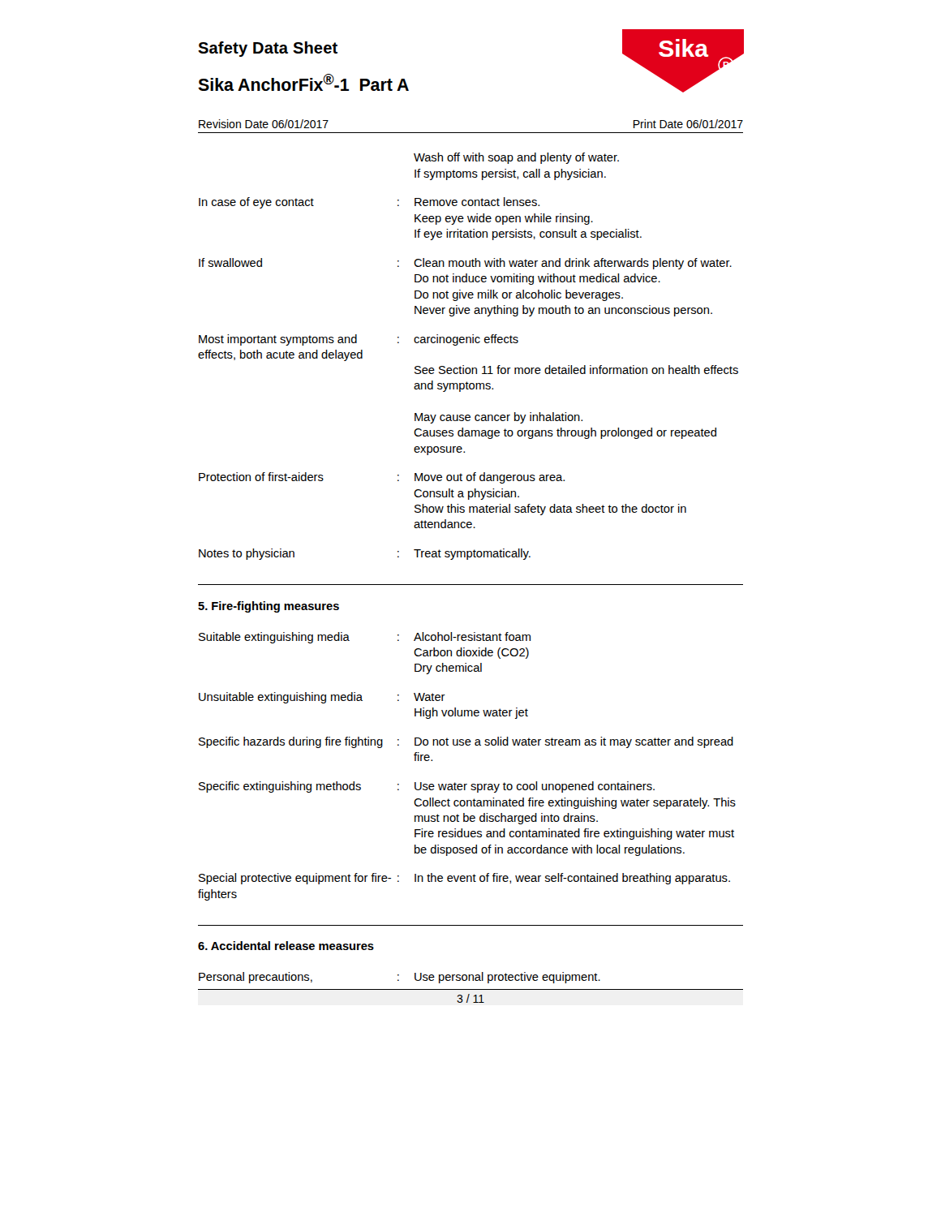Sika R
Safety Data Sheet
Sika AnchorFix®-1 Part A
Revision Date 06/01/2017 Print Date 06/01/2017
| | | Wash off with soap and plenty of water. If symptoms persist, call a physician. |
| In case of eye contact | : | Remove contact lenses. Keep eye wide open while rinsing. If eye irritation persists, consult a specialist. |
| If swallowed | : | Clean mouth with water and drink afterwards plenty of water. Do not induce vomiting without medical advice. Do not give milk or alcoholic beverages. Never give anything by mouth to an unconscious person. |
| Most important symptoms and effects, both acute and delayed | : | carcinogenic effects See Section 11 for more detailed information on health effects and symptoms. May cause cancer by inhalation. Causes damage to organs through prolonged or repeated exposure. |
| Protection of first-aiders | : | Move out of dangerous area. Consult a physician. Show this material safety data sheet to the doctor in attendance. |
| Notes to physician | : | Treat symptomatically. |
5. Fire-fighting measures
| Suitable extinguishing media | : | Alcohol-resistant foam Carbon dioxide (CO2) Dry chemical |
| Unsuitable extinguishing media | : | Water High volume water jet |
| Specific hazards during fire fighting | : | Do not use a solid water stream as it may scatter and spread fire. |
| Specific extinguishing methods | : | Use water spray to cool unopened containers. Collect contaminated fire extinguishing water separately. This must not be discharged into drains. Fire residues and contaminated fire extinguishing water must be disposed of in accordance with local regulations. |
| Special protective equipment for fire-fighters | : | In the event of fire, wear self-contained breathing apparatus. |
6. Accidental release measures
| Personal precautions, | : | Use personal protective equipment. |
3 / 11